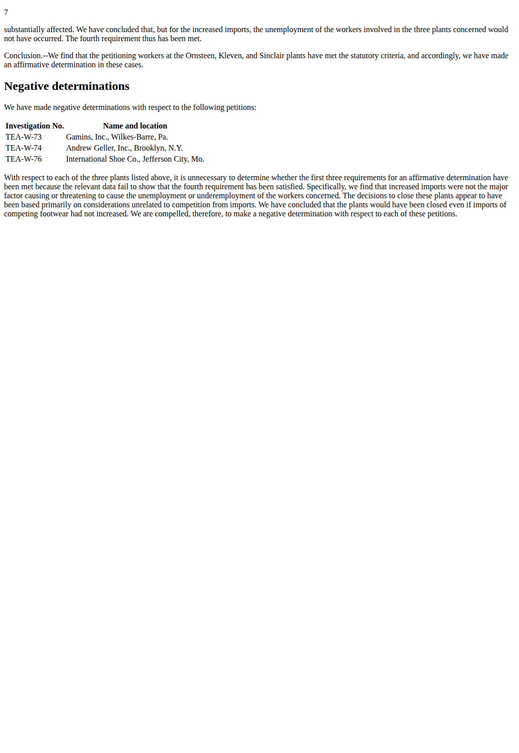7
substantially affected. We have concluded that, but for the increased imports, the unemployment of the workers involved in the three plants concerned would not have occurred. The fourth requirement thus has been met.
Conclusion.--We find that the petitioning workers at the Ornsteen, Kleven, and Sinclair plants have met the statutory criteria, and accordingly, we have made an affirmative determination in these cases.
Negative determinations
We have made negative determinations with respect to the following petitions:
| Investigation No. | Name and location |
| --- | --- |
| TEA-W-73 | Gamins, Inc., Wilkes-Barre, Pa. |
| TEA-W-74 | Andrew Geller, Inc., Brooklyn, N.Y. |
| TEA-W-76 | International Shoe Co., Jefferson City, Mo. |
With respect to each of the three plants listed above, it is unnecessary to determine whether the first three requirements for an affirmative determination have been met because the relevant data fail to show that the fourth requirement has been satisfied. Specifically, we find that increased imports were not the major factor causing or threatening to cause the unemployment or underemployment of the workers concerned. The decisions to close these plants appear to have been based primarily on considerations unrelated to competition from imports. We have concluded that the plants would have been closed even if imports of competing footwear had not increased. We are compelled, therefore, to make a negative determination with respect to each of these petitions.